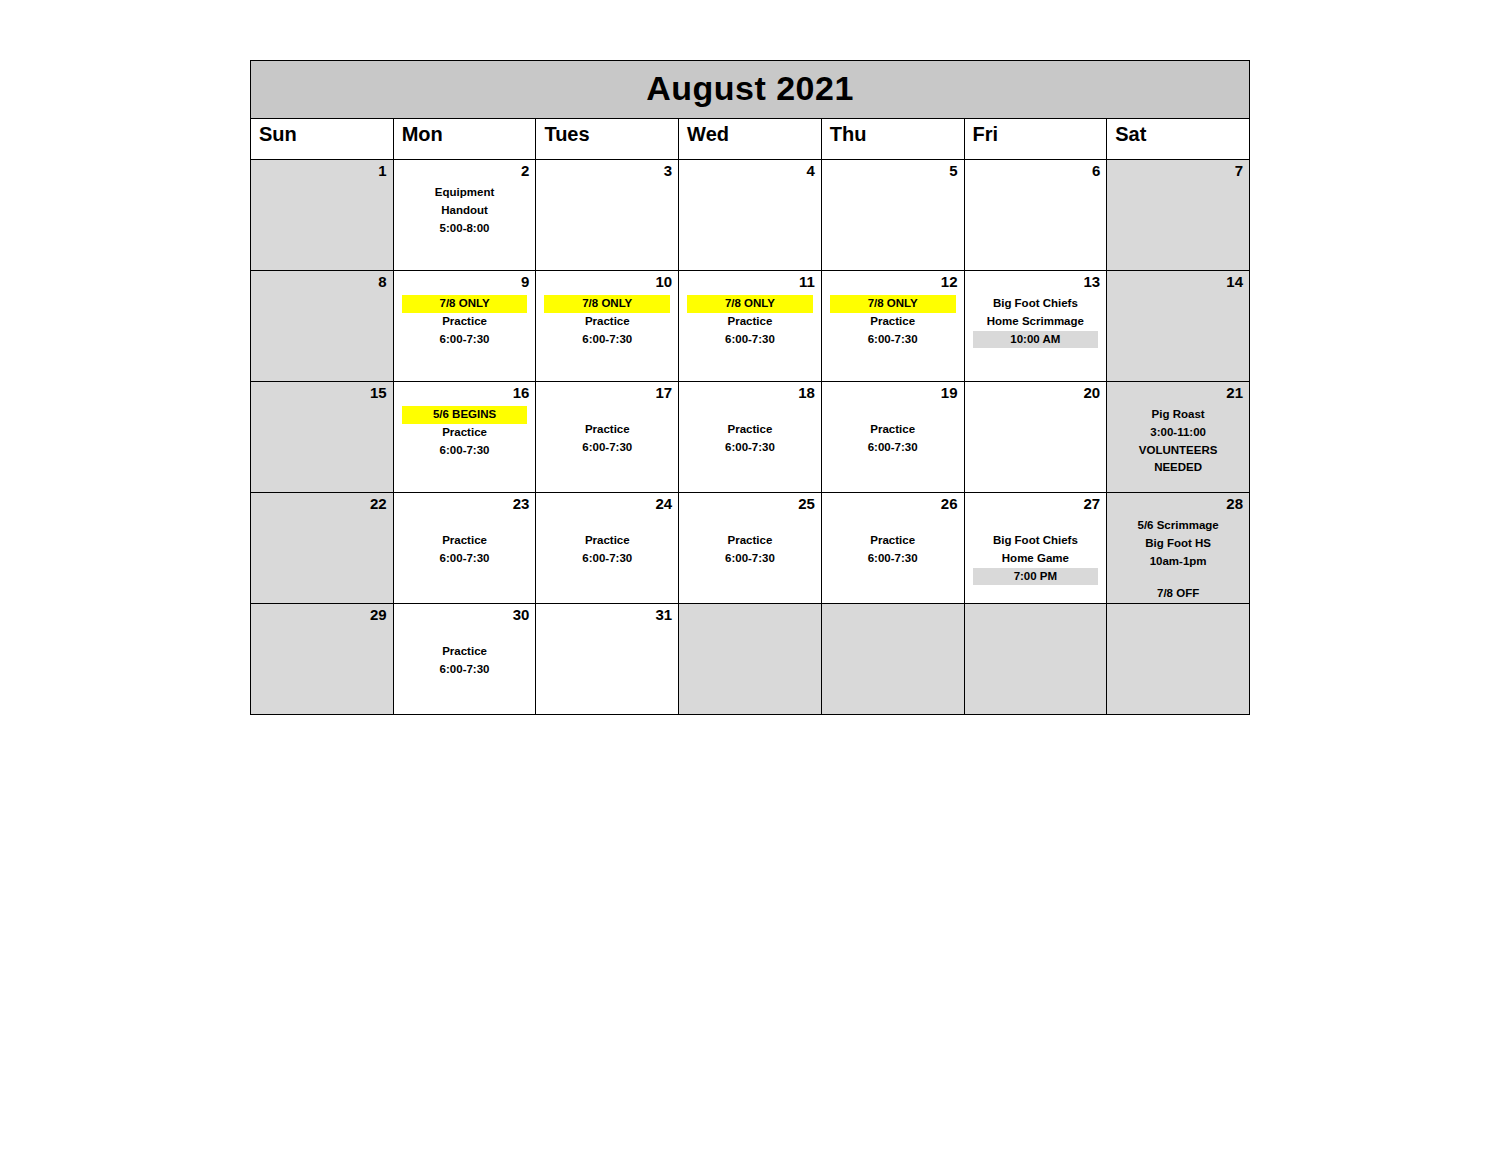August 2021
| Sun | Mon | Tues | Wed | Thu | Fri | Sat |
| --- | --- | --- | --- | --- | --- | --- |
| 1 | 2 Equipment Handout 5:00-8:00 | 3 | 4 | 5 | 6 | 7 |
| 8 | 9 7/8 ONLY Practice 6:00-7:30 | 10 7/8 ONLY Practice 6:00-7:30 | 11 7/8 ONLY Practice 6:00-7:30 | 12 7/8 ONLY Practice 6:00-7:30 | 13 Big Foot Chiefs Home Scrimmage 10:00 AM | 14 |
| 15 | 16 5/6 BEGINS Practice 6:00-7:30 | 17 Practice 6:00-7:30 | 18 Practice 6:00-7:30 | 19 Practice 6:00-7:30 | 20 | 21 Pig Roast 3:00-11:00 VOLUNTEERS NEEDED |
| 22 | 23 Practice 6:00-7:30 | 24 Practice 6:00-7:30 | 25 Practice 6:00-7:30 | 26 Practice 6:00-7:30 | 27 Big Foot Chiefs Home Game 7:00 PM | 28 5/6 Scrimmage Big Foot HS 10am-1pm 7/8 OFF |
| 29 | 30 Practice 6:00-7:30 | 31 | | | | |